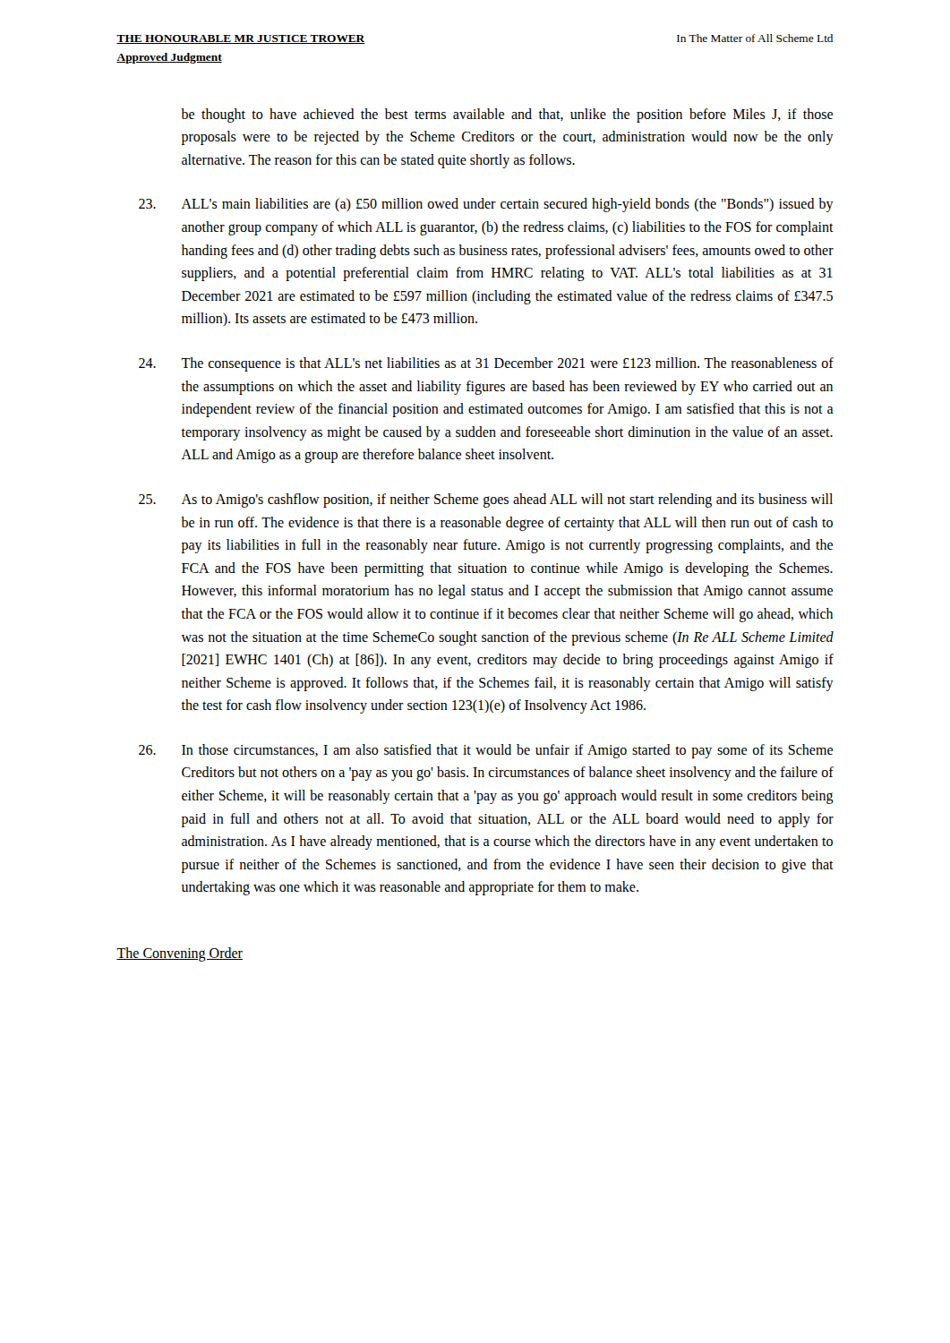THE HONOURABLE MR JUSTICE TROWER
Approved Judgment
In The Matter of All Scheme Ltd
be thought to have achieved the best terms available and that, unlike the position before Miles J, if those proposals were to be rejected by the Scheme Creditors or the court, administration would now be the only alternative. The reason for this can be stated quite shortly as follows.
ALL's main liabilities are (a) £50 million owed under certain secured high-yield bonds (the "Bonds") issued by another group company of which ALL is guarantor, (b) the redress claims, (c) liabilities to the FOS for complaint handing fees and (d) other trading debts such as business rates, professional advisers' fees, amounts owed to other suppliers, and a potential preferential claim from HMRC relating to VAT. ALL's total liabilities as at 31 December 2021 are estimated to be £597 million (including the estimated value of the redress claims of £347.5 million). Its assets are estimated to be £473 million.
The consequence is that ALL's net liabilities as at 31 December 2021 were £123 million. The reasonableness of the assumptions on which the asset and liability figures are based has been reviewed by EY who carried out an independent review of the financial position and estimated outcomes for Amigo. I am satisfied that this is not a temporary insolvency as might be caused by a sudden and foreseeable short diminution in the value of an asset. ALL and Amigo as a group are therefore balance sheet insolvent.
As to Amigo's cashflow position, if neither Scheme goes ahead ALL will not start relending and its business will be in run off. The evidence is that there is a reasonable degree of certainty that ALL will then run out of cash to pay its liabilities in full in the reasonably near future. Amigo is not currently progressing complaints, and the FCA and the FOS have been permitting that situation to continue while Amigo is developing the Schemes. However, this informal moratorium has no legal status and I accept the submission that Amigo cannot assume that the FCA or the FOS would allow it to continue if it becomes clear that neither Scheme will go ahead, which was not the situation at the time SchemeCo sought sanction of the previous scheme (In Re ALL Scheme Limited [2021] EWHC 1401 (Ch) at [86]). In any event, creditors may decide to bring proceedings against Amigo if neither Scheme is approved. It follows that, if the Schemes fail, it is reasonably certain that Amigo will satisfy the test for cash flow insolvency under section 123(1)(e) of Insolvency Act 1986.
In those circumstances, I am also satisfied that it would be unfair if Amigo started to pay some of its Scheme Creditors but not others on a 'pay as you go' basis. In circumstances of balance sheet insolvency and the failure of either Scheme, it will be reasonably certain that a 'pay as you go' approach would result in some creditors being paid in full and others not at all. To avoid that situation, ALL or the ALL board would need to apply for administration. As I have already mentioned, that is a course which the directors have in any event undertaken to pursue if neither of the Schemes is sanctioned, and from the evidence I have seen their decision to give that undertaking was one which it was reasonable and appropriate for them to make.
The Convening Order